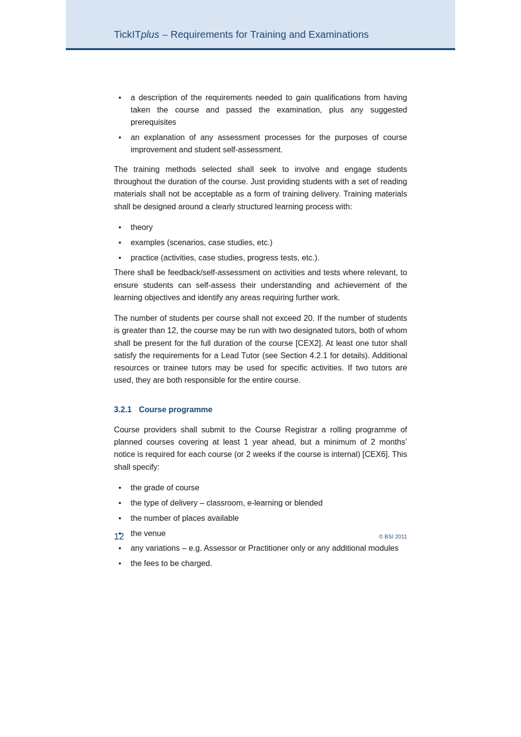TickITplus – Requirements for Training and Examinations
a description of the requirements needed to gain qualifications from having taken the course and passed the examination, plus any suggested prerequisites
an explanation of any assessment processes for the purposes of course improvement and student self-assessment.
The training methods selected shall seek to involve and engage students throughout the duration of the course. Just providing students with a set of reading materials shall not be acceptable as a form of training delivery. Training materials shall be designed around a clearly structured learning process with:
theory
examples (scenarios, case studies, etc.)
practice (activities, case studies, progress tests, etc.).
There shall be feedback/self-assessment on activities and tests where relevant, to ensure students can self-assess their understanding and achievement of the learning objectives and identify any areas requiring further work.
The number of students per course shall not exceed 20. If the number of students is greater than 12, the course may be run with two designated tutors, both of whom shall be present for the full duration of the course [CEX2]. At least one tutor shall satisfy the requirements for a Lead Tutor (see Section 4.2.1 for details). Additional resources or trainee tutors may be used for specific activities. If two tutors are used, they are both responsible for the entire course.
3.2.1 Course programme
Course providers shall submit to the Course Registrar a rolling programme of planned courses covering at least 1 year ahead, but a minimum of 2 months’ notice is required for each course (or 2 weeks if the course is internal) [CEX6]. This shall specify:
the grade of course
the type of delivery – classroom, e-learning or blended
the number of places available
the venue
any variations – e.g. Assessor or Practitioner only or any additional modules
the fees to be charged.
12
© BSI 2011